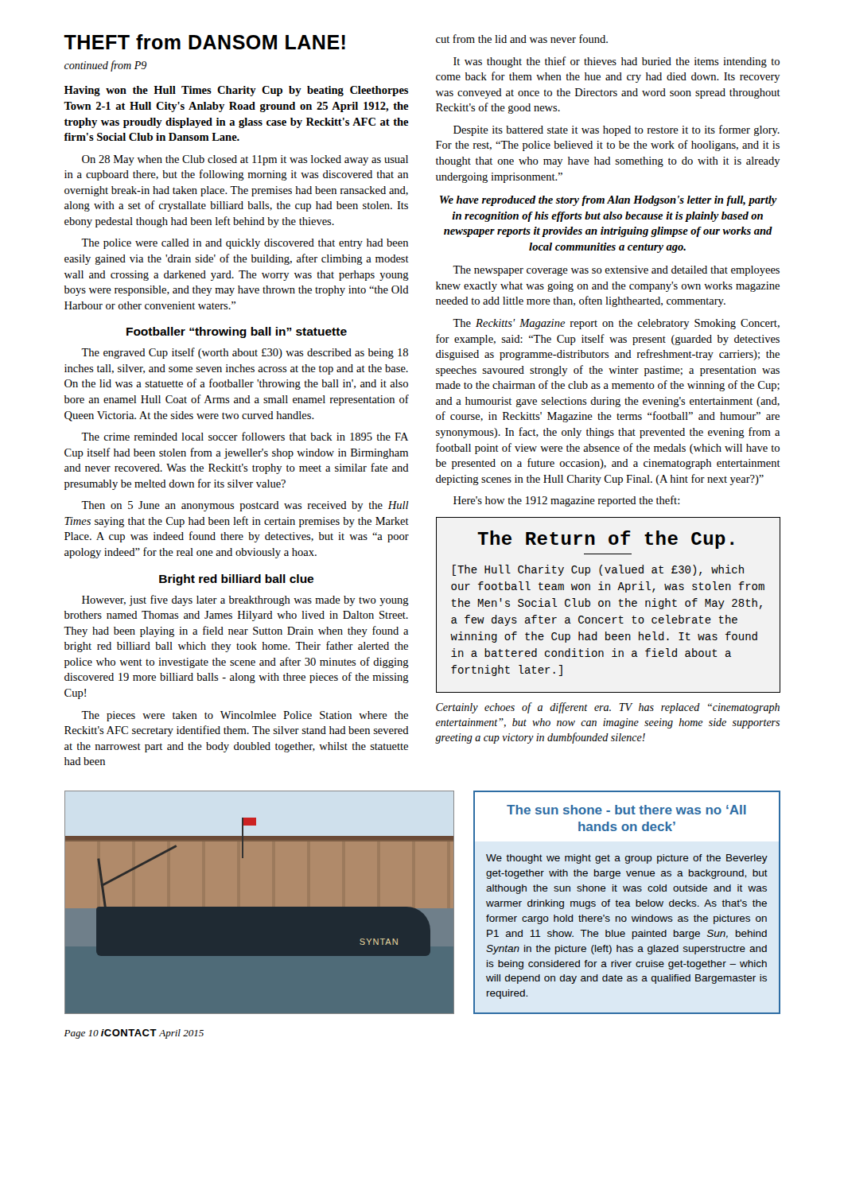THEFT from DANSOM LANE!
continued from P9
Having won the Hull Times Charity Cup by beating Cleethorpes Town 2-1 at Hull City's Anlaby Road ground on 25 April 1912, the trophy was proudly displayed in a glass case by Reckitt's AFC at the firm's Social Club in Dansom Lane.
On 28 May when the Club closed at 11pm it was locked away as usual in a cupboard there, but the following morning it was discovered that an overnight break-in had taken place. The premises had been ransacked and, along with a set of crystallate billiard balls, the cup had been stolen. Its ebony pedestal though had been left behind by the thieves.
The police were called in and quickly discovered that entry had been easily gained via the 'drain side' of the building, after climbing a modest wall and crossing a darkened yard. The worry was that perhaps young boys were responsible, and they may have thrown the trophy into “the Old Harbour or other convenient waters.”
Footballer “throwing ball in” statuette
The engraved Cup itself (worth about £30) was described as being 18 inches tall, silver, and some seven inches across at the top and at the base. On the lid was a statuette of a footballer 'throwing the ball in', and it also bore an enamel Hull Coat of Arms and a small enamel representation of Queen Victoria. At the sides were two curved handles.
The crime reminded local soccer followers that back in 1895 the FA Cup itself had been stolen from a jeweller's shop window in Birmingham and never recovered. Was the Reckitt's trophy to meet a similar fate and presumably be melted down for its silver value?
Then on 5 June an anonymous postcard was received by the Hull Times saying that the Cup had been left in certain premises by the Market Place. A cup was indeed found there by detectives, but it was “a poor apology indeed” for the real one and obviously a hoax.
Bright red billiard ball clue
However, just five days later a breakthrough was made by two young brothers named Thomas and James Hilyard who lived in Dalton Street. They had been playing in a field near Sutton Drain when they found a bright red billiard ball which they took home. Their father alerted the police who went to investigate the scene and after 30 minutes of digging discovered 19 more billiard balls - along with three pieces of the missing Cup!
The pieces were taken to Wincolmlee Police Station where the Reckitt's AFC secretary identified them. The silver stand had been severed at the narrowest part and the body doubled together, whilst the statuette had been
cut from the lid and was never found.
It was thought the thief or thieves had buried the items intending to come back for them when the hue and cry had died down. Its recovery was conveyed at once to the Directors and word soon spread throughout Reckitt's of the good news.
Despite its battered state it was hoped to restore it to its former glory. For the rest, “The police believed it to be the work of hooligans, and it is thought that one who may have had something to do with it is already undergoing imprisonment.”
We have reproduced the story from Alan Hodgson's letter in full, partly in recognition of his efforts but also because it is plainly based on newspaper reports it provides an intriguing glimpse of our works and local communities a century ago.
The newspaper coverage was so extensive and detailed that employees knew exactly what was going on and the company's own works magazine needed to add little more than, often lighthearted, commentary.
The Reckitts' Magazine report on the celebratory Smoking Concert, for example, said: “The Cup itself was present (guarded by detectives disguised as programme-distributors and refreshment-tray carriers); the speeches savoured strongly of the winter pastime; a presentation was made to the chairman of the club as a memento of the winning of the Cup; and a humourist gave selections during the evening's entertainment (and, of course, in Reckitts' Magazine the terms “football” and humour” are synonymous). In fact, the only things that prevented the evening from a football point of view were the absence of the medals (which will have to be presented on a future occasion), and a cinematograph entertainment depicting scenes in the Hull Charity Cup Final. (A hint for next year?)”
Here's how the 1912 magazine reported the theft:
The Return of the Cup.
[The Hull Charity Cup (valued at £30), which our football team won in April, was stolen from the Men's Social Club on the night of May 28th, a few days after a Concert to celebrate the winning of the Cup had been held. It was found in a battered condition in a field about a fortnight later.]
Certainly echoes of a different era. TV has replaced “cinematograph entertainment”, but who now can imagine seeing home side supporters greeting a cup victory in dumbfounded silence!
SYNTAN
The sun shone - but there was no ‘All hands on deck’
We thought we might get a group picture of the Beverley get-together with the barge venue as a background, but although the sun shone it was cold outside and it was warmer drinking mugs of tea below decks. As that's the former cargo hold there's no windows as the pictures on P1 and 11 show. The blue painted barge Sun, behind Syntan in the picture (left) has a glazed superstructre and is being considered for a river cruise get-together – which will depend on day and date as a qualified Bargemaster is required.
Page 10 i CONTACT April 2015